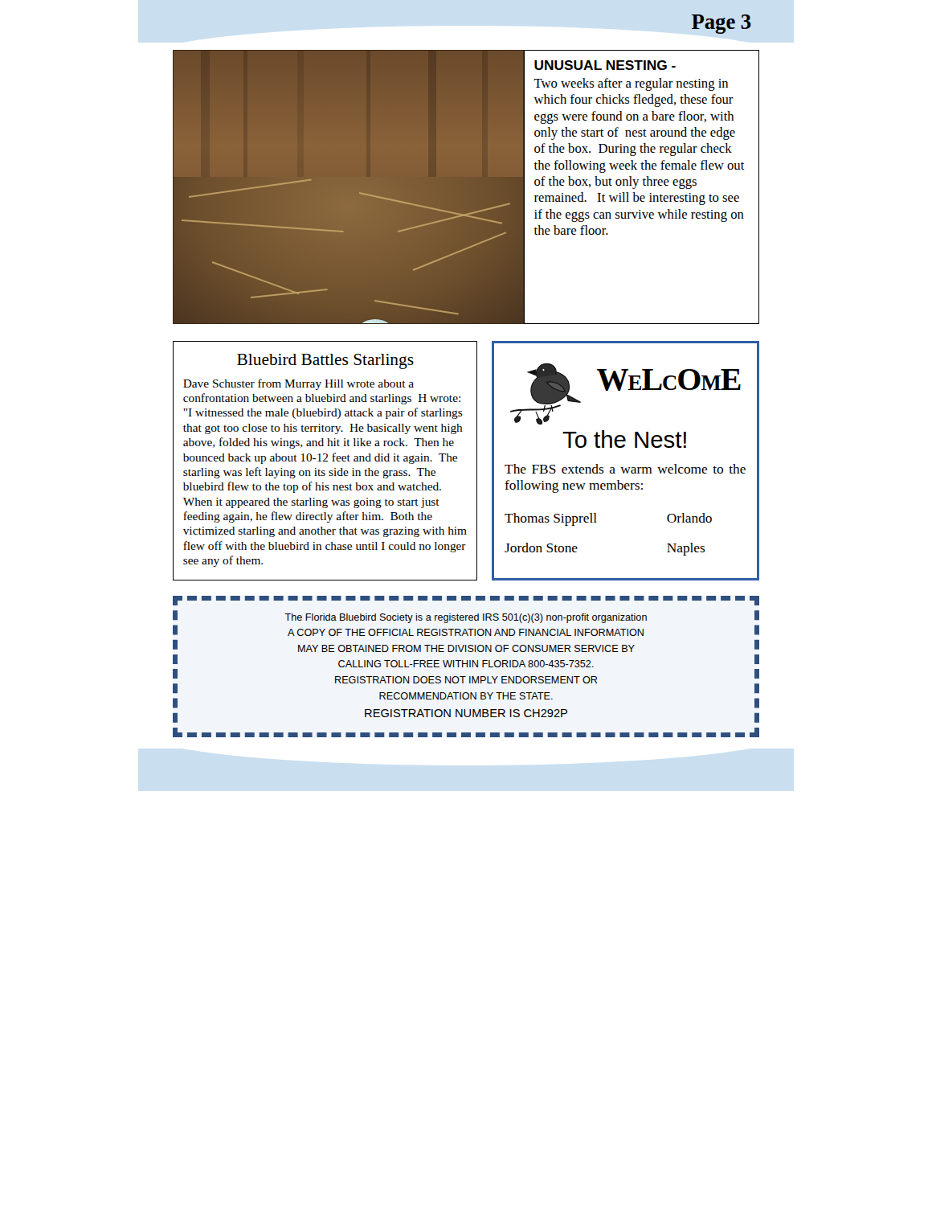Page 3
UNUSUAL NESTING -
Two weeks after a regular nesting in which four chicks fledged, these four eggs were found on a bare floor, with only the start of nest around the edge of the box. During the regular check the following week the female flew out of the box, but only three eggs remained. It will be interesting to see if the eggs can survive while resting on the bare floor.
Bluebird Battles Starlings
Dave Schuster from Murray Hill wrote about a confrontation between a bluebird and starlings H wrote: "I witnessed the male (bluebird) attack a pair of starlings that got too close to his territory. He basically went high above, folded his wings, and hit it like a rock. Then he bounced back up about 10-12 feet and did it again. The starling was left laying on its side in the grass. The bluebird flew to the top of his nest box and watched. When it appeared the starling was going to start just feeding again, he flew directly after him. Both the victimized starling and another that was grazing with him flew off with the bluebird in chase until I could no longer see any of them.
WELCOME
To the Nest!
The FBS extends a warm welcome to the following new members:
Thomas Sipprell
Orlando
Jordon Stone
Naples
The Florida Bluebird Society is a registered IRS 501(c)(3) non-profit organization
A COPY OF THE OFFICIAL REGISTRATION AND FINANCIAL INFORMATION
MAY BE OBTAINED FROM THE DIVISION OF CONSUMER SERVICE BY
CALLING TOLL-FREE WITHIN FLORIDA 800-435-7352.
REGISTRATION DOES NOT IMPLY ENDORSEMENT OR
RECOMMENDATION BY THE STATE.
REGISTRATION NUMBER IS CH292P